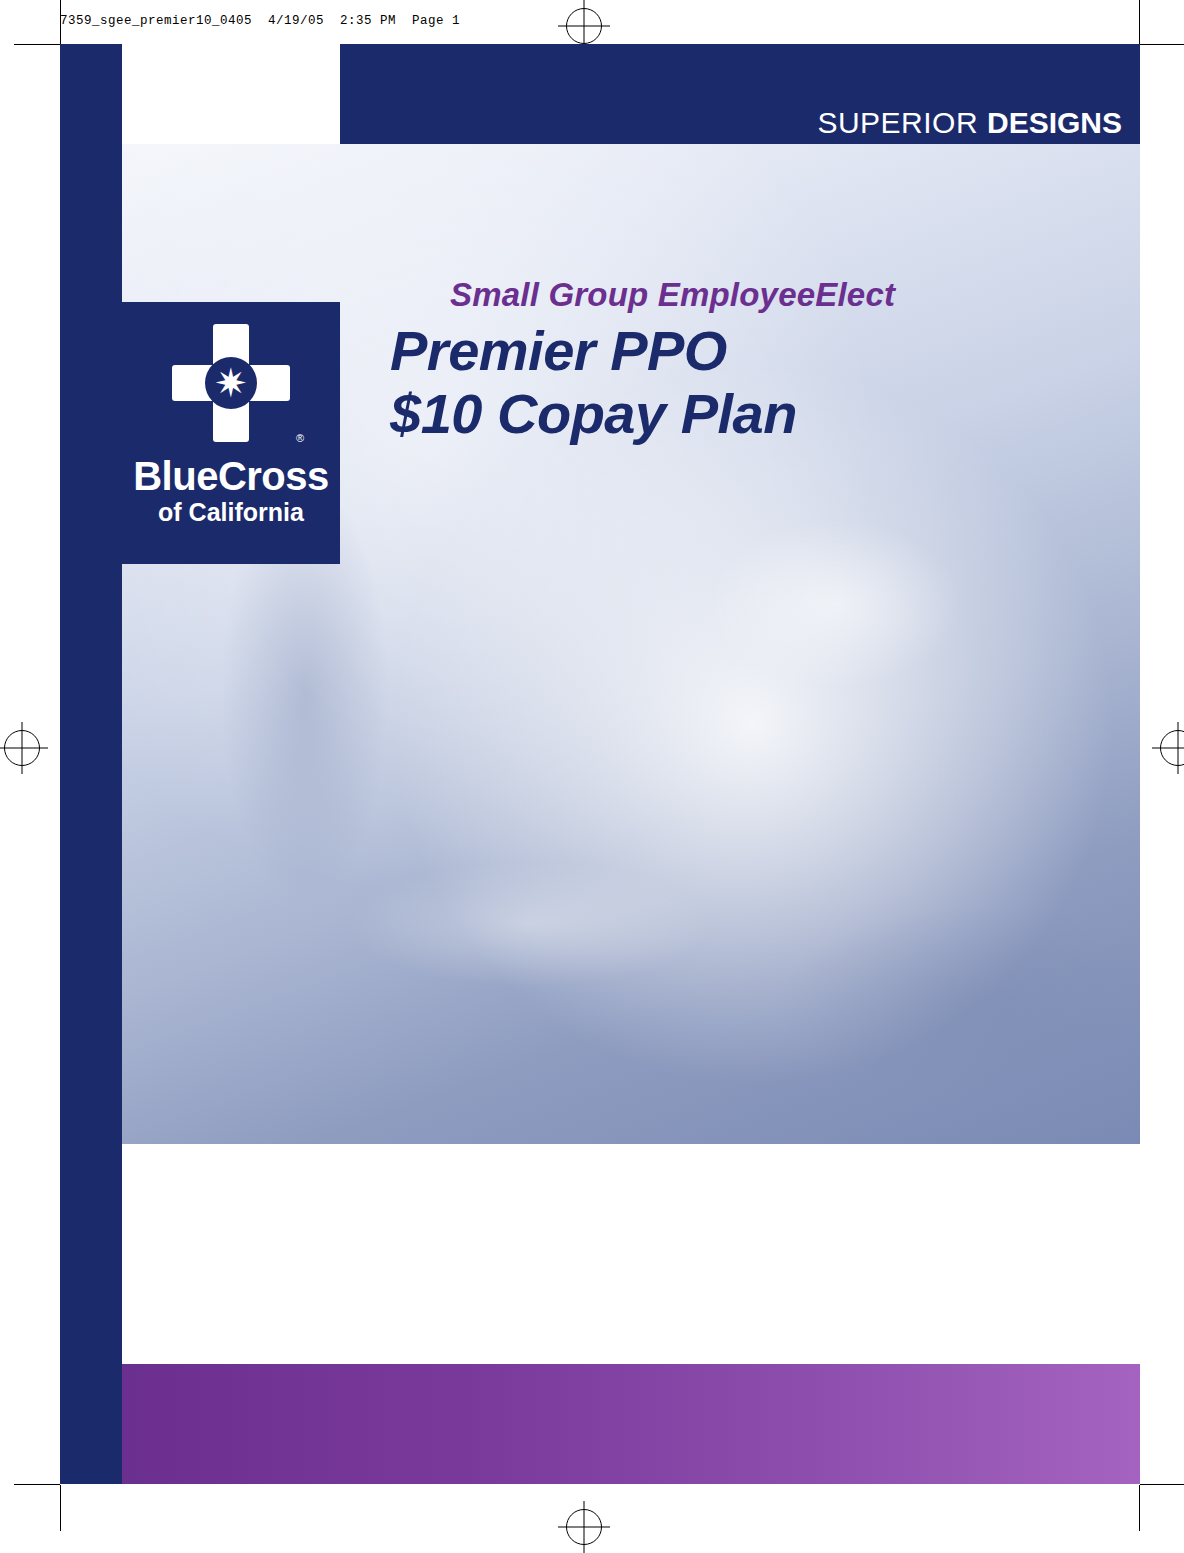7359_sgee_premier10_0405 4/19/05 2:35 PM Page 1
SUPERIOR DESIGNS
✷
®
Blue Cross
of California
Small Group EmployeeElect
Premier PPO
$10 Copay Plan
Small Business Health Care Plans
Solutions at Work